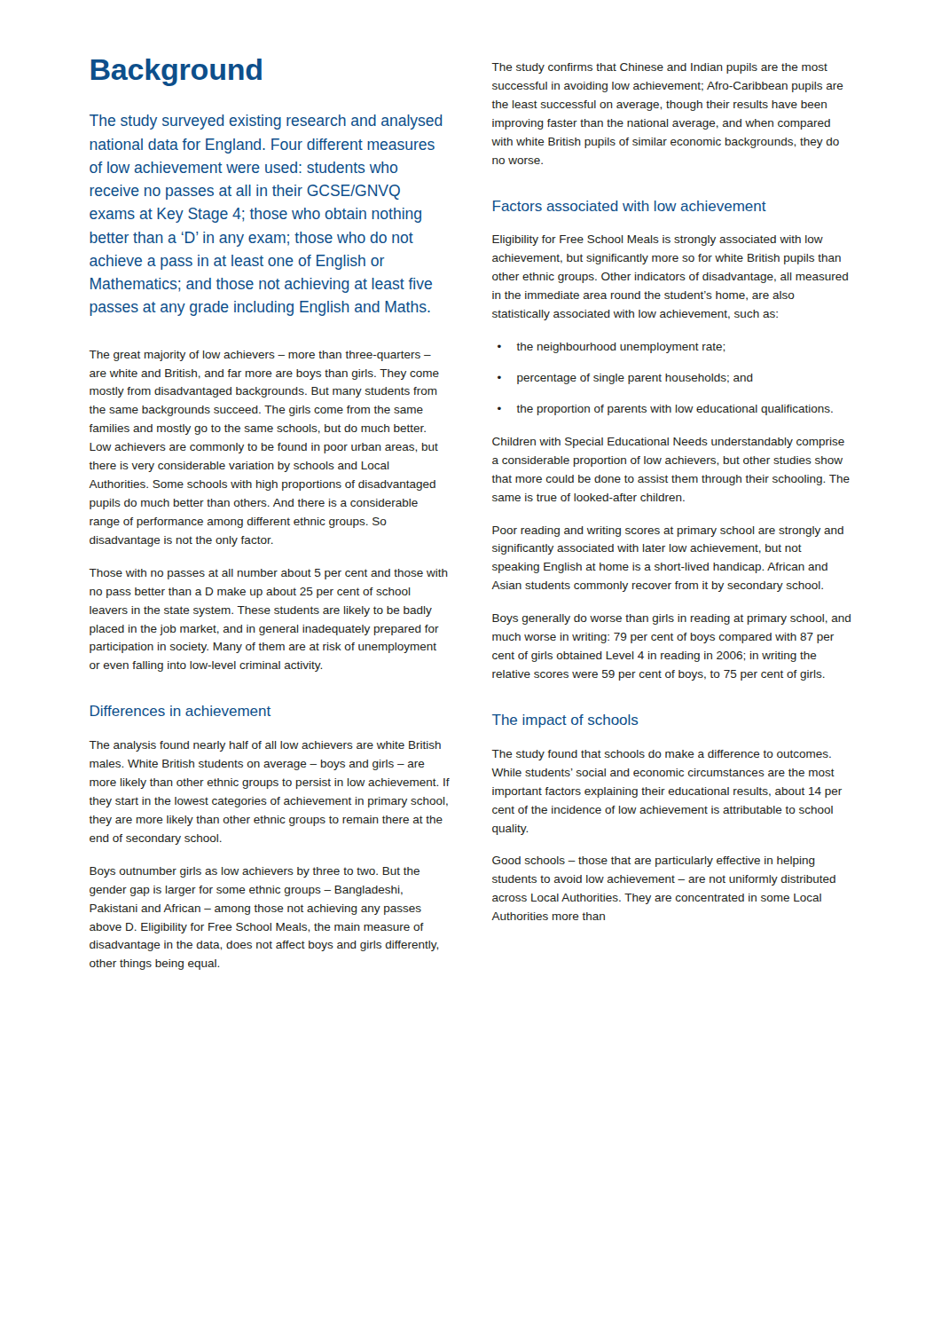Background
The study surveyed existing research and analysed national data for England. Four different measures of low achievement were used: students who receive no passes at all in their GCSE/GNVQ exams at Key Stage 4; those who obtain nothing better than a ‘D’ in any exam; those who do not achieve a pass in at least one of English or Mathematics; and those not achieving at least five passes at any grade including English and Maths.
The great majority of low achievers – more than three-quarters – are white and British, and far more are boys than girls. They come mostly from disadvantaged backgrounds. But many students from the same backgrounds succeed. The girls come from the same families and mostly go to the same schools, but do much better. Low achievers are commonly to be found in poor urban areas, but there is very considerable variation by schools and Local Authorities. Some schools with high proportions of disadvantaged pupils do much better than others. And there is a considerable range of performance among different ethnic groups. So disadvantage is not the only factor.
Those with no passes at all number about 5 per cent and those with no pass better than a D make up about 25 per cent of school leavers in the state system. These students are likely to be badly placed in the job market, and in general inadequately prepared for participation in society. Many of them are at risk of unemployment or even falling into low-level criminal activity.
Differences in achievement
The analysis found nearly half of all low achievers are white British males. White British students on average – boys and girls – are more likely than other ethnic groups to persist in low achievement. If they start in the lowest categories of achievement in primary school, they are more likely than other ethnic groups to remain there at the end of secondary school.
Boys outnumber girls as low achievers by three to two. But the gender gap is larger for some ethnic groups – Bangladeshi, Pakistani and African – among those not achieving any passes above D. Eligibility for Free School Meals, the main measure of disadvantage in the data, does not affect boys and girls differently, other things being equal.
The study confirms that Chinese and Indian pupils are the most successful in avoiding low achievement; Afro-Caribbean pupils are the least successful on average, though their results have been improving faster than the national average, and when compared with white British pupils of similar economic backgrounds, they do no worse.
Factors associated with low achievement
Eligibility for Free School Meals is strongly associated with low achievement, but significantly more so for white British pupils than other ethnic groups. Other indicators of disadvantage, all measured in the immediate area round the student’s home, are also statistically associated with low achievement, such as:
the neighbourhood unemployment rate;
percentage of single parent households; and
the proportion of parents with low educational qualifications.
Children with Special Educational Needs understandably comprise a considerable proportion of low achievers, but other studies show that more could be done to assist them through their schooling. The same is true of looked-after children.
Poor reading and writing scores at primary school are strongly and significantly associated with later low achievement, but not speaking English at home is a short-lived handicap. African and Asian students commonly recover from it by secondary school.
Boys generally do worse than girls in reading at primary school, and much worse in writing: 79 per cent of boys compared with 87 per cent of girls obtained Level 4 in reading in 2006; in writing the relative scores were 59 per cent of boys, to 75 per cent of girls.
The impact of schools
The study found that schools do make a difference to outcomes. While students’ social and economic circumstances are the most important factors explaining their educational results, about 14 per cent of the incidence of low achievement is attributable to school quality.
Good schools – those that are particularly effective in helping students to avoid low achievement – are not uniformly distributed across Local Authorities. They are concentrated in some Local Authorities more than